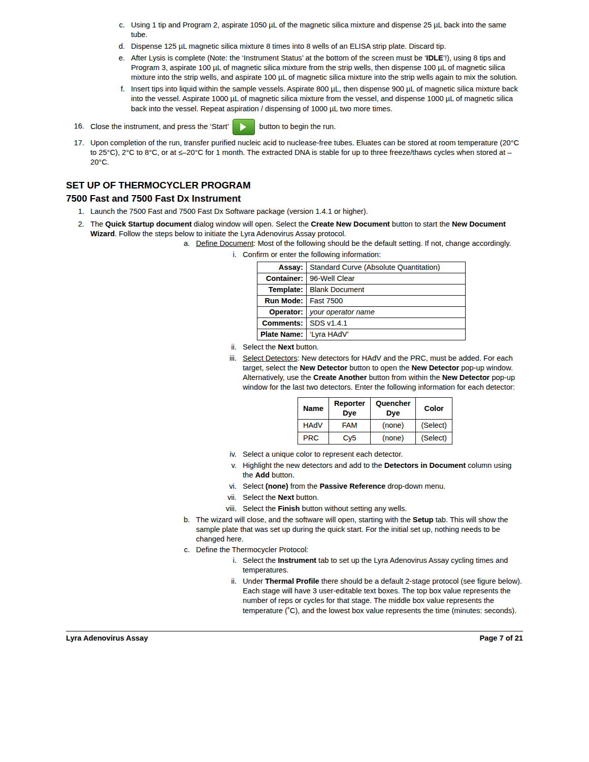Using 1 tip and Program 2, aspirate 1050 µL of the magnetic silica mixture and dispense 25 µL back into the same tube.
Dispense 125 µL magnetic silica mixture 8 times into 8 wells of an ELISA strip plate. Discard tip.
After Lysis is complete (Note: the ‘Instrument Status’ at the bottom of the screen must be ‘IDLE’!), using 8 tips and Program 3, aspirate 100 µL of magnetic silica mixture from the strip wells, then dispense 100 µL of magnetic silica mixture into the strip wells, and aspirate 100 µL of magnetic silica mixture into the strip wells again to mix the solution.
Insert tips into liquid within the sample vessels. Aspirate 800 µL, then dispense 900 µL of magnetic silica mixture back into the vessel. Aspirate 1000 µL of magnetic silica mixture from the vessel, and dispense 1000 µL of magnetic silica back into the vessel. Repeat aspiration / dispensing of 1000 µL two more times.
Close the instrument, and press the ‘Start’ button to begin the run.
Upon completion of the run, transfer purified nucleic acid to nuclease-free tubes. Eluates can be stored at room temperature (20°C to 25°C), 2°C to 8°C, or at ≤–20°C for 1 month. The extracted DNA is stable for up to three freeze/thaws cycles when stored at –20°C.
SET UP OF THERMOCYCLER PROGRAM
7500 Fast and 7500 Fast Dx Instrument
Launch the 7500 Fast and 7500 Fast Dx Software package (version 1.4.1 or higher).
The Quick Startup document dialog window will open. Select the Create New Document button to start the New Document Wizard. Follow the steps below to initiate the Lyra Adenovirus Assay protocol.
Define Document: Most of the following should be the default setting. If not, change accordingly.
Confirm or enter the following information:
| Assay: | Standard Curve (Absolute Quantitation) |
| Container: | 96-Well Clear |
| Template: | Blank Document |
| Run Mode: | Fast 7500 |
| Operator: | your operator name |
| Comments: | SDS v1.4.1 |
| Plate Name: | ‘Lyra HAdV’ |
Select the Next button.
Select Detectors: New detectors for HAdV and the PRC, must be added. For each target, select the New Detector button to open the New Detector pop-up window. Alternatively, use the Create Another button from within the New Detector pop-up window for the last two detectors. Enter the following information for each detector:
| Name | Reporter Dye | Quencher Dye | Color |
| --- | --- | --- | --- |
| HAdV | FAM | (none) | (Select) |
| PRC | Cy5 | (none) | (Select) |
Select a unique color to represent each detector.
Highlight the new detectors and add to the Detectors in Document column using the Add button.
Select (none) from the Passive Reference drop-down menu.
Select the Next button.
Select the Finish button without setting any wells.
The wizard will close, and the software will open, starting with the Setup tab. This will show the sample plate that was set up during the quick start. For the initial set up, nothing needs to be changed here.
Define the Thermocycler Protocol:
Select the Instrument tab to set up the Lyra Adenovirus Assay cycling times and temperatures.
Under Thermal Profile there should be a default 2-stage protocol (see figure below). Each stage will have 3 user-editable text boxes. The top box value represents the number of reps or cycles for that stage. The middle box value represents the temperature (˚C), and the lowest box value represents the time (minutes: seconds).
Lyra Adenovirus Assay Page 7 of 21